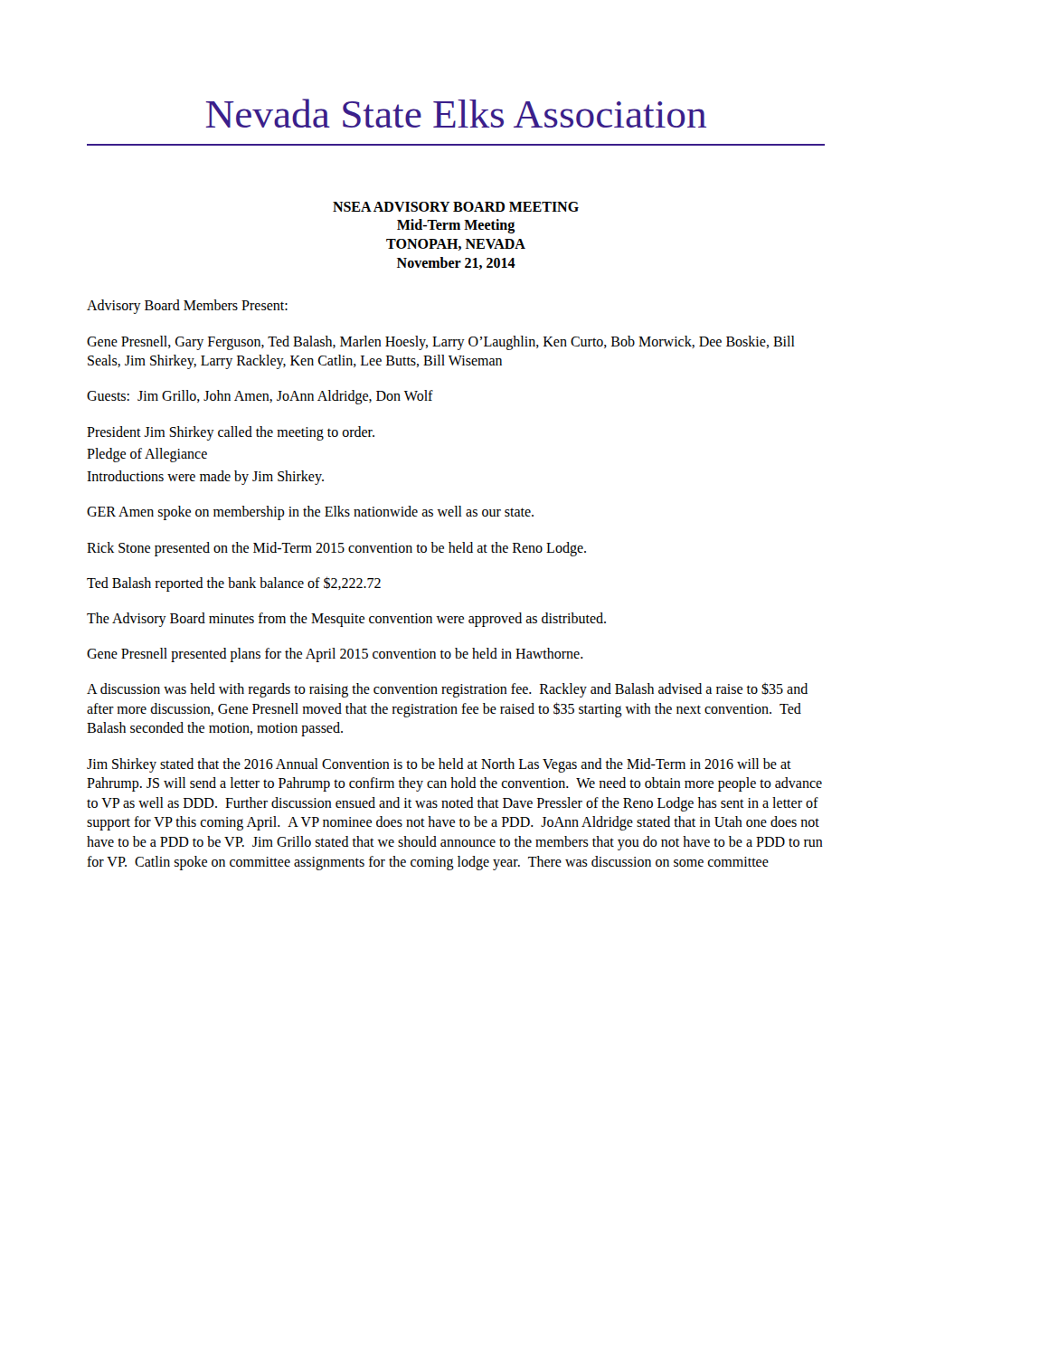Nevada State Elks Association
NSEA ADVISORY BOARD MEETING
Mid-Term Meeting
TONOPAH, NEVADA
November 21, 2014
Advisory Board Members Present:
Gene Presnell, Gary Ferguson, Ted Balash, Marlen Hoesly, Larry O’Laughlin, Ken Curto, Bob Morwick, Dee Boskie, Bill Seals, Jim Shirkey, Larry Rackley, Ken Catlin, Lee Butts, Bill Wiseman
Guests: Jim Grillo, John Amen, JoAnn Aldridge, Don Wolf
President Jim Shirkey called the meeting to order.
Pledge of Allegiance
Introductions were made by Jim Shirkey.
GER Amen spoke on membership in the Elks nationwide as well as our state.
Rick Stone presented on the Mid-Term 2015 convention to be held at the Reno Lodge.
Ted Balash reported the bank balance of $2,222.72
The Advisory Board minutes from the Mesquite convention were approved as distributed.
Gene Presnell presented plans for the April 2015 convention to be held in Hawthorne.
A discussion was held with regards to raising the convention registration fee. Rackley and Balash advised a raise to $35 and after more discussion, Gene Presnell moved that the registration fee be raised to $35 starting with the next convention. Ted Balash seconded the motion, motion passed.
Jim Shirkey stated that the 2016 Annual Convention is to be held at North Las Vegas and the Mid-Term in 2016 will be at Pahrump. JS will send a letter to Pahrump to confirm they can hold the convention. We need to obtain more people to advance to VP as well as DDD. Further discussion ensued and it was noted that Dave Pressler of the Reno Lodge has sent in a letter of support for VP this coming April. A VP nominee does not have to be a PDD. JoAnn Aldridge stated that in Utah one does not have to be a PDD to be VP. Jim Grillo stated that we should announce to the members that you do not have to be a PDD to run for VP. Catlin spoke on committee assignments for the coming lodge year. There was discussion on some committee